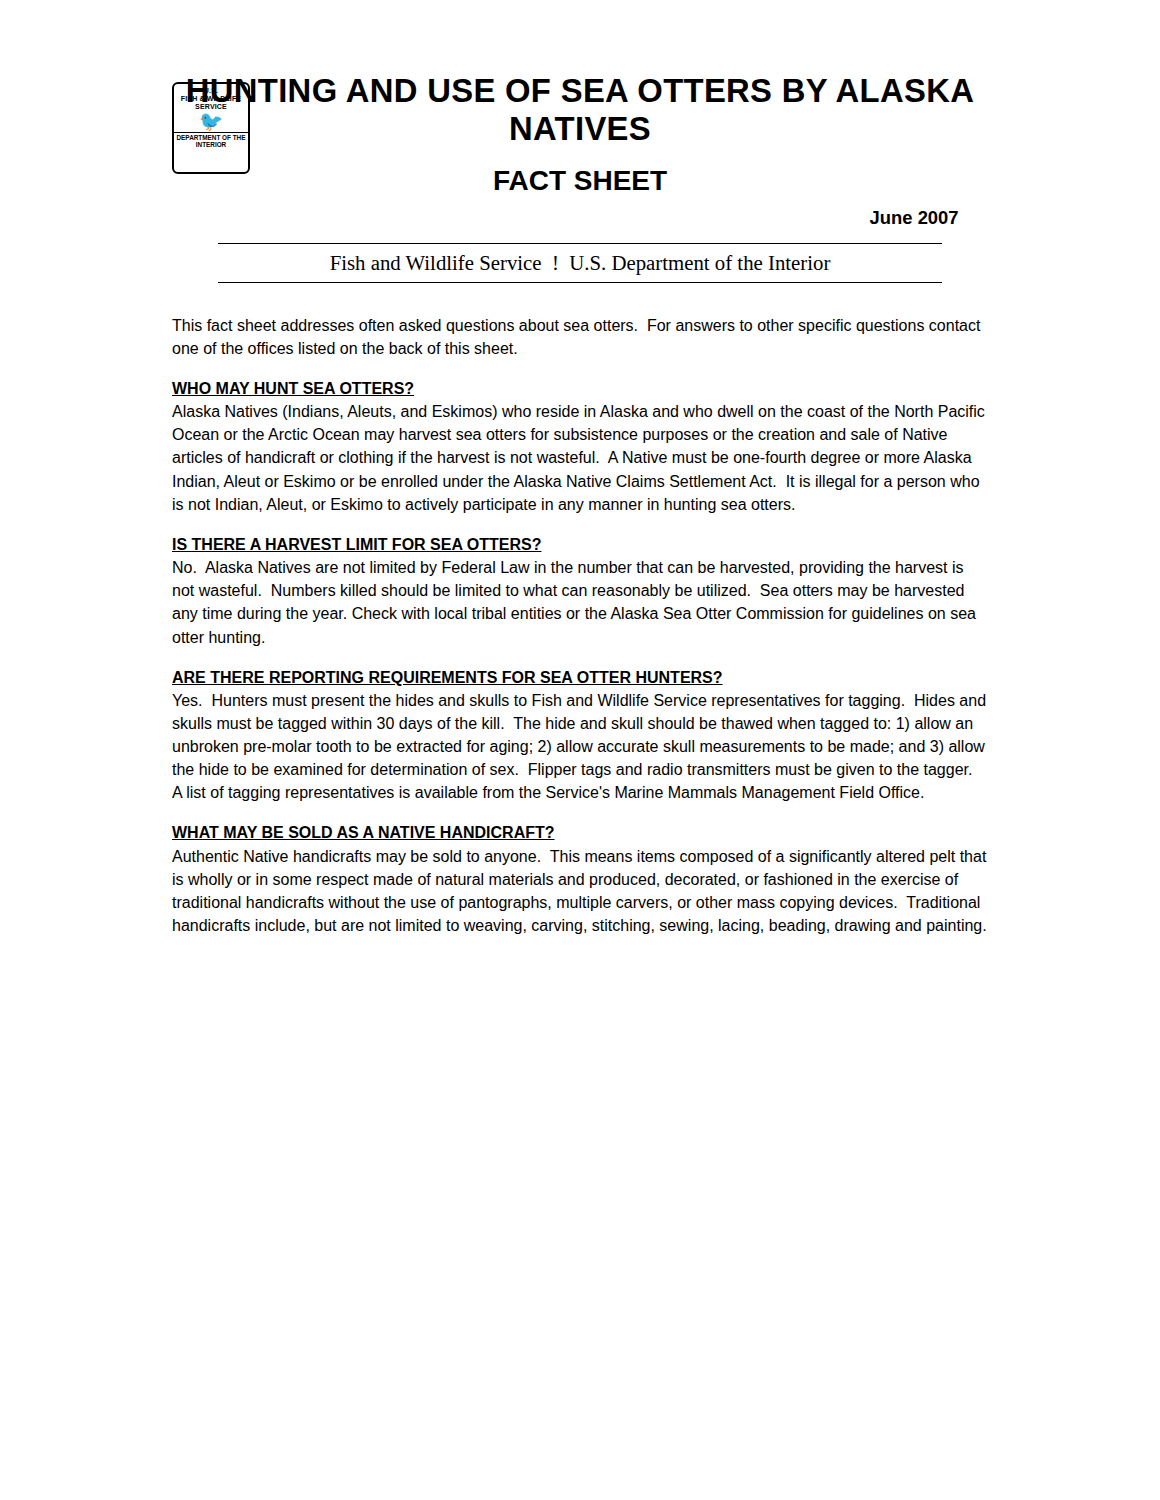U.S.
FISH & WILDLIFE
SERVICE
🐦
DEPARTMENT OF THE INTERIOR
HUNTING AND USE OF SEA OTTERS BY ALASKA NATIVES
FACT SHEET
June 2007
Fish and Wildlife Service ! U.S. Department of the Interior
This fact sheet addresses often asked questions about sea otters. For answers to other specific questions contact one of the offices listed on the back of this sheet.
Who may hunt sea otters?
Alaska Natives (Indians, Aleuts, and Eskimos) who reside in Alaska and who dwell on the coast of the North Pacific Ocean or the Arctic Ocean may harvest sea otters for subsistence purposes or the creation and sale of Native articles of handicraft or clothing if the harvest is not wasteful. A Native must be one-fourth degree or more Alaska Indian, Aleut or Eskimo or be enrolled under the Alaska Native Claims Settlement Act. It is illegal for a person who is not Indian, Aleut, or Eskimo to actively participate in any manner in hunting sea otters.
Is there a harvest limit for sea otters?
No. Alaska Natives are not limited by Federal Law in the number that can be harvested, providing the harvest is not wasteful. Numbers killed should be limited to what can reasonably be utilized. Sea otters may be harvested any time during the year. Check with local tribal entities or the Alaska Sea Otter Commission for guidelines on sea otter hunting.
Are there reporting requirements for sea otter hunters?
Yes. Hunters must present the hides and skulls to Fish and Wildlife Service representatives for tagging. Hides and skulls must be tagged within 30 days of the kill. The hide and skull should be thawed when tagged to: 1) allow an unbroken pre-molar tooth to be extracted for aging; 2) allow accurate skull measurements to be made; and 3) allow the hide to be examined for determination of sex. Flipper tags and radio transmitters must be given to the tagger. A list of tagging representatives is available from the Service's Marine Mammals Management Field Office.
What may be sold as a Native handicraft?
Authentic Native handicrafts may be sold to anyone. This means items composed of a significantly altered pelt that is wholly or in some respect made of natural materials and produced, decorated, or fashioned in the exercise of traditional handicrafts without the use of pantographs, multiple carvers, or other mass copying devices. Traditional handicrafts include, but are not limited to weaving, carving, stitching, sewing, lacing, beading, drawing and painting.